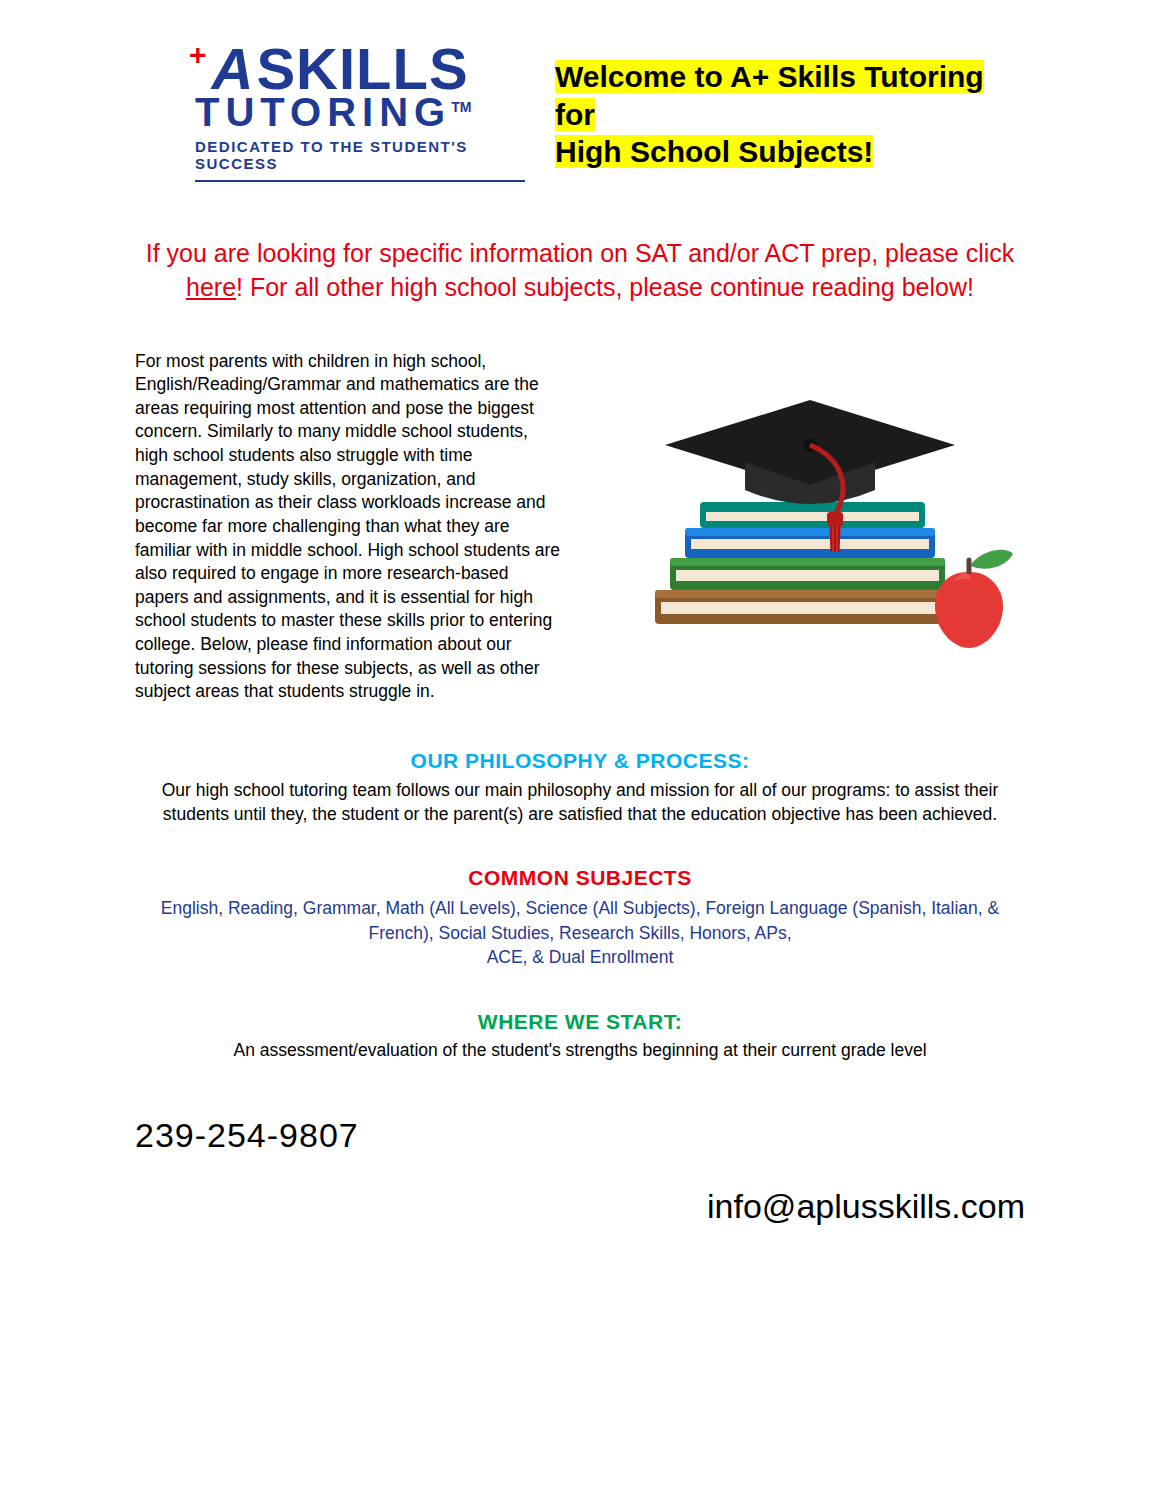+ASKILLS
TUTORINGTM
DEDICATED TO THE STUDENT'S SUCCESS
Welcome to A+ Skills Tutoring for
High School Subjects!
If you are looking for specific information on SAT and/or ACT prep, please click here! For all other high school subjects, please continue reading below!
For most parents with children in high school, English/Reading/Grammar and mathematics are the areas requiring most attention and pose the biggest concern. Similarly to many middle school students, high school students also struggle with time management, study skills, organization, and procrastination as their class workloads increase and become far more challenging than what they are familiar with in middle school. High school students are also required to engage in more research-based papers and assignments, and it is essential for high school students to master these skills prior to entering college. Below, please find information about our tutoring sessions for these subjects, as well as other subject areas that students struggle in.
OUR PHILOSOPHY & PROCESS:
Our high school tutoring team follows our main philosophy and mission for all of our programs: to assist their students until they, the student or the parent(s) are satisfied that the education objective has been achieved.
COMMON SUBJECTS
English, Reading, Grammar, Math (All Levels), Science (All Subjects), Foreign Language (Spanish, Italian, & French), Social Studies, Research Skills, Honors, APs,
ACE, & Dual Enrollment
WHERE WE START:
An assessment/evaluation of the student's strengths beginning at their current grade level
239-254-9807
info@aplusskills.com